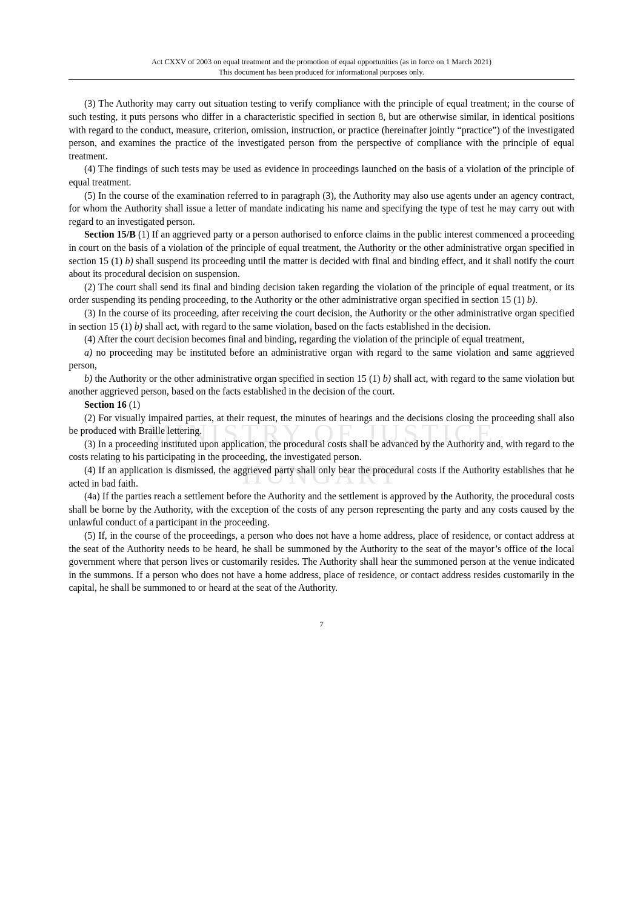MINISTRY OF JUSTICE
HUNGARY
Act CXXV of 2003 on equal treatment and the promotion of equal opportunities (as in force on 1 March 2021)
This document has been produced for informational purposes only.
(3) The Authority may carry out situation testing to verify compliance with the principle of equal treatment; in the course of such testing, it puts persons who differ in a characteristic specified in section 8, but are otherwise similar, in identical positions with regard to the conduct, measure, criterion, omission, instruction, or practice (hereinafter jointly “practice”) of the investigated person, and examines the practice of the investigated person from the perspective of compliance with the principle of equal treatment.
(4) The findings of such tests may be used as evidence in proceedings launched on the basis of a violation of the principle of equal treatment.
(5) In the course of the examination referred to in paragraph (3), the Authority may also use agents under an agency contract, for whom the Authority shall issue a letter of mandate indicating his name and specifying the type of test he may carry out with regard to an investigated person.
Section 15/B (1) If an aggrieved party or a person authorised to enforce claims in the public interest commenced a proceeding in court on the basis of a violation of the principle of equal treatment, the Authority or the other administrative organ specified in section 15 (1) b) shall suspend its proceeding until the matter is decided with final and binding effect, and it shall notify the court about its procedural decision on suspension.
(2) The court shall send its final and binding decision taken regarding the violation of the principle of equal treatment, or its order suspending its pending proceeding, to the Authority or the other administrative organ specified in section 15 (1) b).
(3) In the course of its proceeding, after receiving the court decision, the Authority or the other administrative organ specified in section 15 (1) b) shall act, with regard to the same violation, based on the facts established in the decision.
(4) After the court decision becomes final and binding, regarding the violation of the principle of equal treatment,
a) no proceeding may be instituted before an administrative organ with regard to the same violation and same aggrieved person,
b) the Authority or the other administrative organ specified in section 15 (1) b) shall act, with regard to the same violation but another aggrieved person, based on the facts established in the decision of the court.
Section 16 (1)
(2) For visually impaired parties, at their request, the minutes of hearings and the decisions closing the proceeding shall also be produced with Braille lettering.
(3) In a proceeding instituted upon application, the procedural costs shall be advanced by the Authority and, with regard to the costs relating to his participating in the proceeding, the investigated person.
(4) If an application is dismissed, the aggrieved party shall only bear the procedural costs if the Authority establishes that he acted in bad faith.
(4a) If the parties reach a settlement before the Authority and the settlement is approved by the Authority, the procedural costs shall be borne by the Authority, with the exception of the costs of any person representing the party and any costs caused by the unlawful conduct of a participant in the proceeding.
(5) If, in the course of the proceedings, a person who does not have a home address, place of residence, or contact address at the seat of the Authority needs to be heard, he shall be summoned by the Authority to the seat of the mayor’s office of the local government where that person lives or customarily resides. The Authority shall hear the summoned person at the venue indicated in the summons. If a person who does not have a home address, place of residence, or contact address resides customarily in the capital, he shall be summoned to or heard at the seat of the Authority.
7